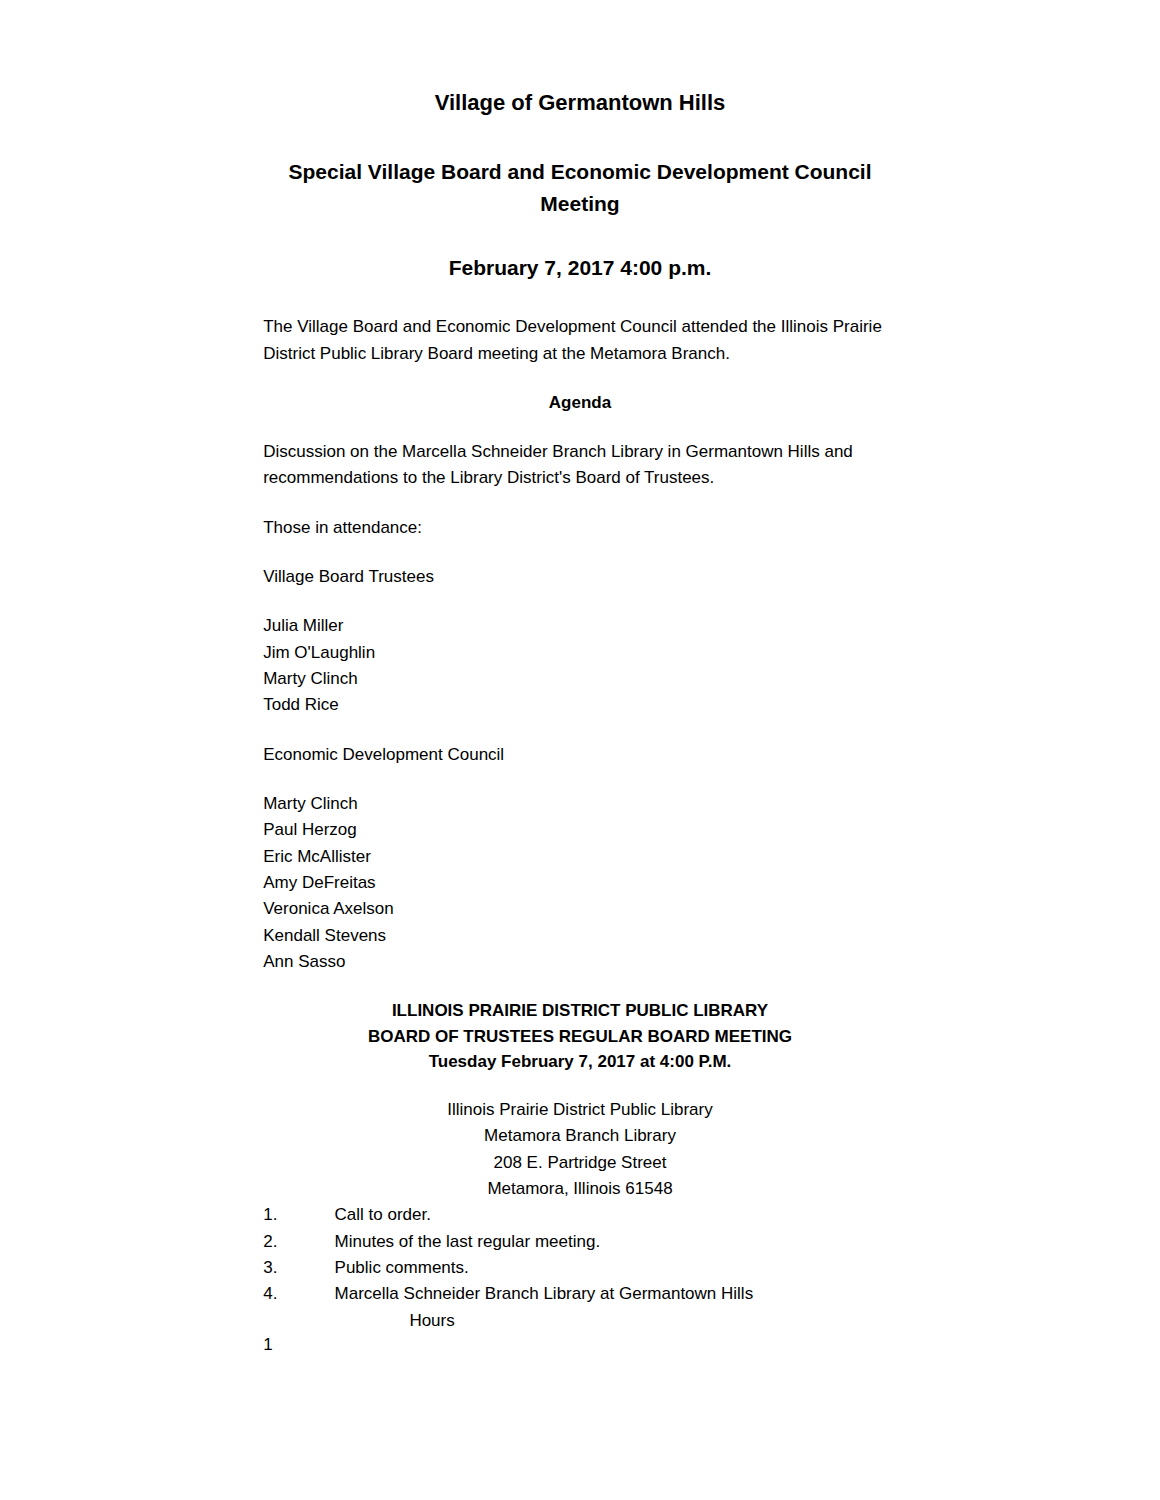Village of Germantown Hills
Special Village Board and Economic Development Council Meeting
February 7, 2017 4:00 p.m.
The Village Board and Economic Development Council attended the Illinois Prairie District Public Library Board meeting at the Metamora Branch.
Agenda
Discussion on the Marcella Schneider Branch Library in Germantown Hills and recommendations to the Library District's Board of Trustees.
Those in attendance:
Village Board Trustees
Julia Miller
Jim O'Laughlin
Marty Clinch
Todd Rice
Economic Development Council
Marty Clinch
Paul Herzog
Eric McAllister
Amy DeFreitas
Veronica Axelson
Kendall Stevens
Ann Sasso
ILLINOIS PRAIRIE DISTRICT PUBLIC LIBRARY
BOARD OF TRUSTEES REGULAR BOARD MEETING
Tuesday February 7, 2017 at 4:00 P.M.
Illinois Prairie District Public Library
Metamora Branch Library
208 E. Partridge Street
Metamora, Illinois 61548
1. Call to order.
2. Minutes of the last regular meeting.
3. Public comments.
4. Marcella Schneider Branch Library at Germantown Hills
Hours
1